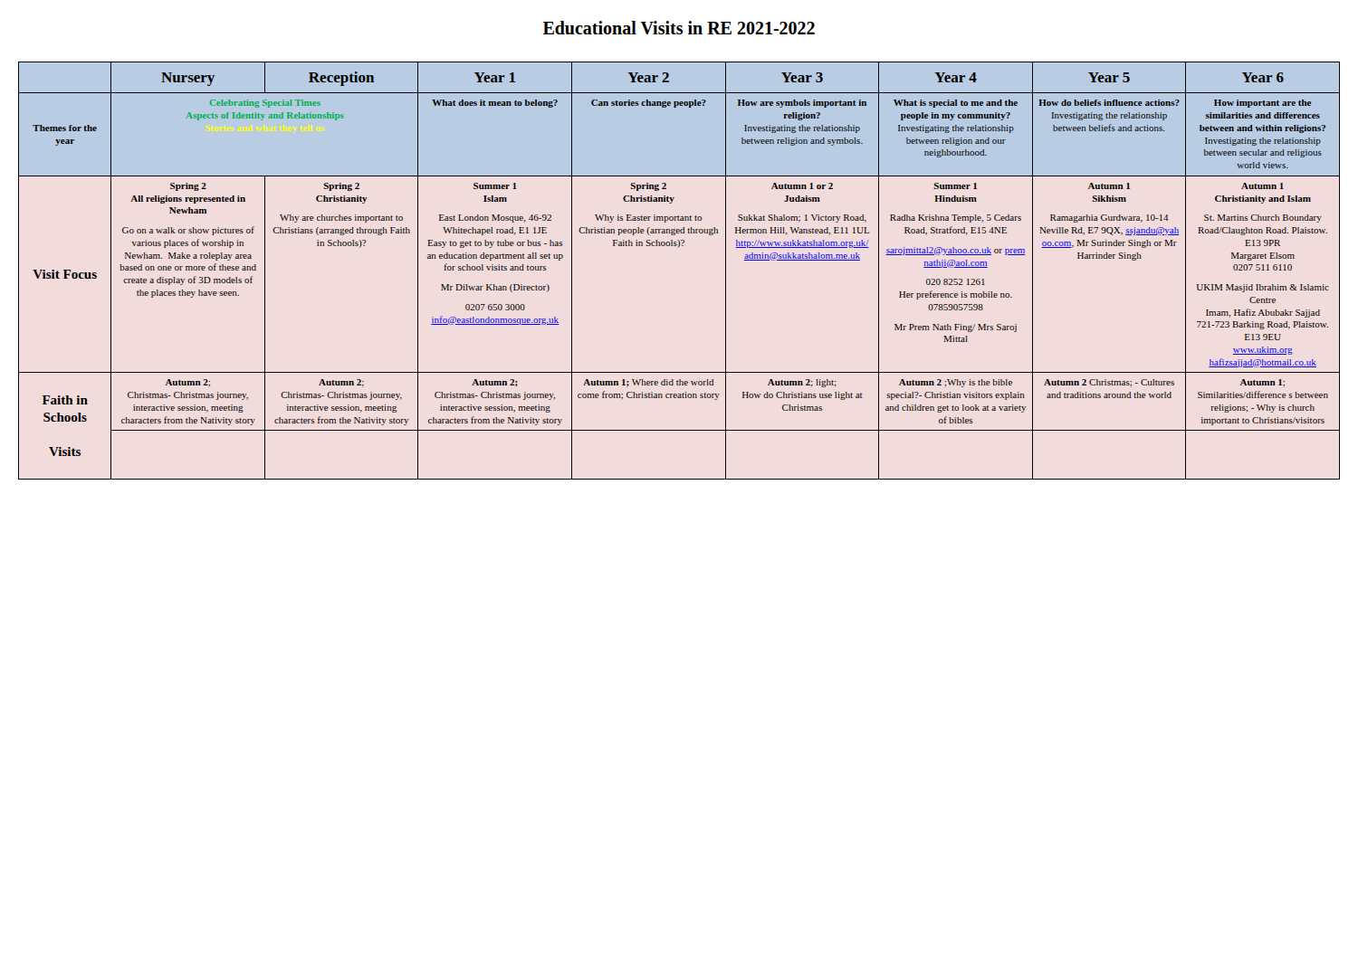Educational Visits in RE 2021-2022
| | Nursery | Reception | Year 1 | Year 2 | Year 3 | Year 4 | Year 5 | Year 6 |
| --- | --- | --- | --- | --- | --- | --- | --- | --- |
| Themes for the year | Celebrating Special Times Aspects of Identity and Relationships Stories and what they tell us | What does it mean to belong? | Can stories change people? | How are symbols important in religion? Investigating the relationship between religion and symbols. | What is special to me and the people in my community? Investigating the relationship between religion and our neighbourhood. | How do beliefs influence actions? Investigating the relationship between beliefs and actions. | How important are the similarities and differences between and within religions? Investigating the relationship between secular and religious world views. |
| Visit Focus | Spring 2 All religions represented in Newham Go on a walk or show pictures of various places of worship in Newham. Make a roleplay area based on one or more of these and create a display of 3D models of the places they have seen. | Spring 2 Christianity Why are churches important to Christians (arranged through Faith in Schools)? | Summer 1 Islam East London Mosque, 46-92 Whitechapel road, E1 1JE Easy to get to by tube or bus - has an education department all set up for school visits and tours Mr Dilwar Khan (Director) 0207 650 3000 info@eastlondonmosque.org.uk | Spring 2 Christianity Why is Easter important to Christian people (arranged through Faith in Schools)? | Autumn 1 or 2 Judaism Sukkat Shalom; 1 Victory Road, Hermon Hill, Wanstead, E11 1UL http://www.sukkatshalom.org.uk/ admin@sukkatshalom.me.uk | Summer 1 Hinduism Radha Krishna Temple, 5 Cedars Road, Stratford, E15 4NE sarojmittal2@yahoo.co.uk or premnathji@aol.com 020 8252 1261 Her preference is mobile no. 07859057598 Mr Prem Nath Fing/ Mrs Saroj Mittal | Autumn 1 Sikhism Ramagarhia Gurdwara, 10-14 Neville Rd, E7 9QX, ssjandu@yahoo.com , Mr Surinder Singh or Mr Harrinder Singh | Autumn 1 Christianity and Islam St. Martins Church Boundary Road/Claughton Road. Plaistow. E13 9PR Margaret Elsom 0207 511 6110 UKIM Masjid Ibrahim & Islamic Centre Imam, Hafiz Abubakr Sajjad 721-723 Barking Road, Plaistow. E13 9EU www.ukim.org hafizsajjad@hotmail.co.uk |
| Faith in Schools Visits | Autumn 2 ; Christmas- Christmas journey, interactive session, meeting characters from the Nativity story | Autumn 2 ; Christmas- Christmas journey, interactive session, meeting characters from the Nativity story | Autumn 2; Christmas- Christmas journey, interactive session, meeting characters from the Nativity story | Autumn 1; Where did the world come from; Christian creation story | Autumn 2 ; light; How do Christians use light at Christmas | Autumn 2 ;Why is the bible special?- Christian visitors explain and children get to look at a variety of bibles | Autumn 2 Christmas; - Cultures and traditions around the world | Autumn 1 ; Similarities/difference s between religions; - Why is church important to Christians/visitors |